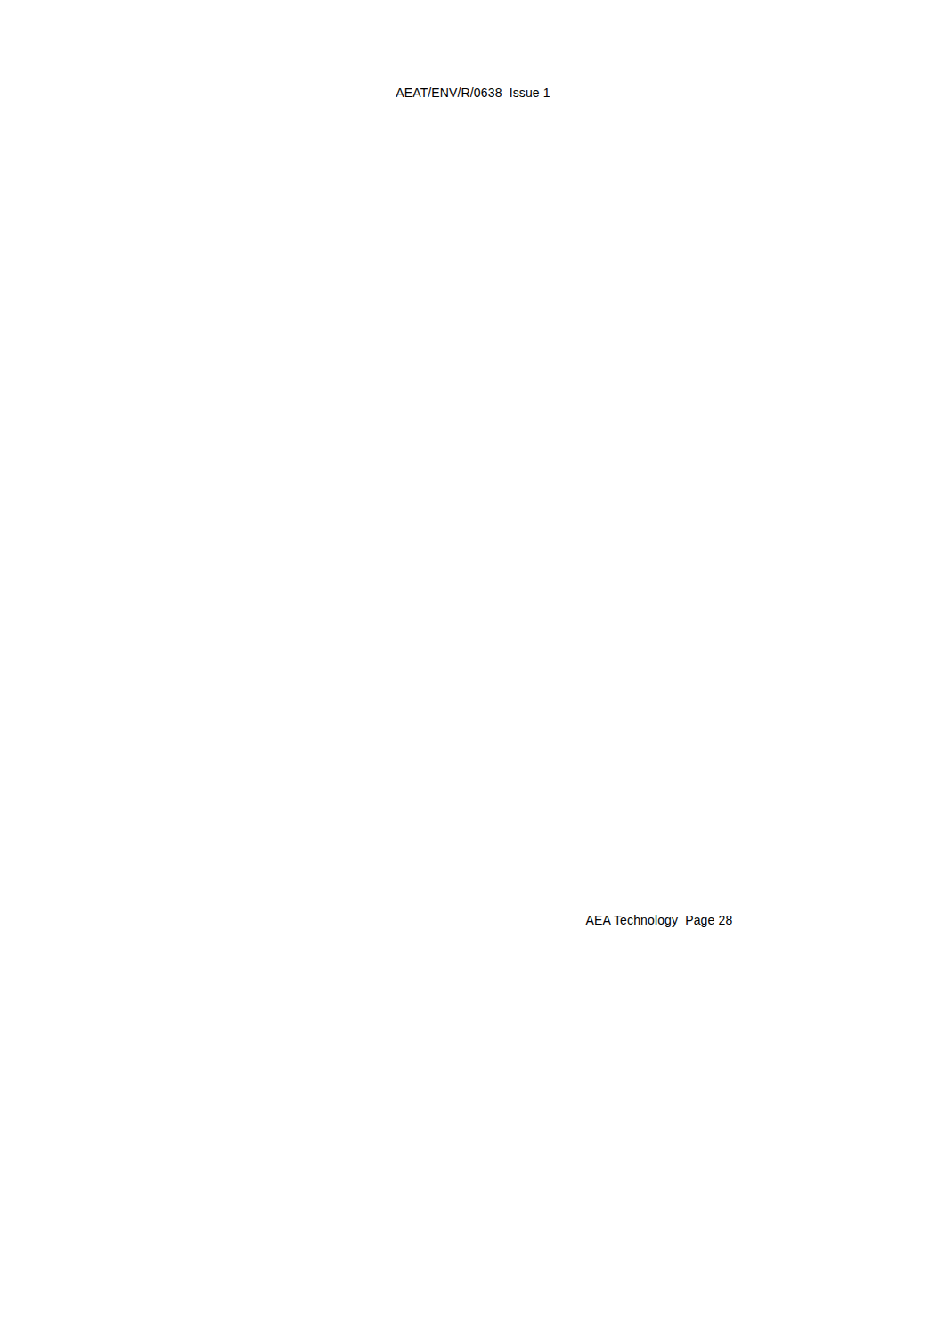AEAT/ENV/R/0638 Issue 1
AEA Technology Page 28